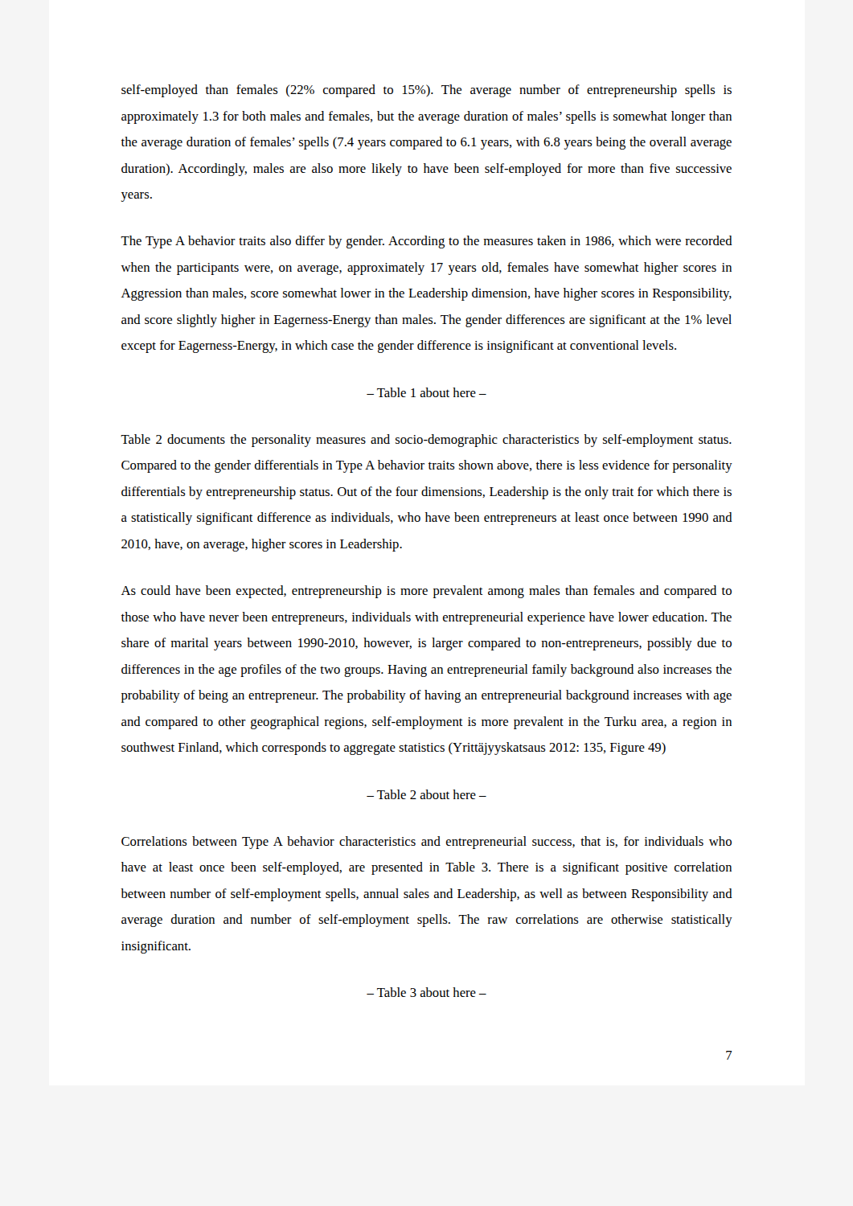self-employed than females (22% compared to 15%). The average number of entrepreneurship spells is approximately 1.3 for both males and females, but the average duration of males’ spells is somewhat longer than the average duration of females’ spells (7.4 years compared to 6.1 years, with 6.8 years being the overall average duration). Accordingly, males are also more likely to have been self-employed for more than five successive years.
The Type A behavior traits also differ by gender. According to the measures taken in 1986, which were recorded when the participants were, on average, approximately 17 years old, females have somewhat higher scores in Aggression than males, score somewhat lower in the Leadership dimension, have higher scores in Responsibility, and score slightly higher in Eagerness-Energy than males. The gender differences are significant at the 1% level except for Eagerness-Energy, in which case the gender difference is insignificant at conventional levels.
– Table 1 about here –
Table 2 documents the personality measures and socio-demographic characteristics by self-employment status. Compared to the gender differentials in Type A behavior traits shown above, there is less evidence for personality differentials by entrepreneurship status. Out of the four dimensions, Leadership is the only trait for which there is a statistically significant difference as individuals, who have been entrepreneurs at least once between 1990 and 2010, have, on average, higher scores in Leadership.
As could have been expected, entrepreneurship is more prevalent among males than females and compared to those who have never been entrepreneurs, individuals with entrepreneurial experience have lower education. The share of marital years between 1990-2010, however, is larger compared to non-entrepreneurs, possibly due to differences in the age profiles of the two groups. Having an entrepreneurial family background also increases the probability of being an entrepreneur. The probability of having an entrepreneurial background increases with age and compared to other geographical regions, self-employment is more prevalent in the Turku area, a region in southwest Finland, which corresponds to aggregate statistics (Yrittäjyyskatsaus 2012: 135, Figure 49)
– Table 2 about here –
Correlations between Type A behavior characteristics and entrepreneurial success, that is, for individuals who have at least once been self-employed, are presented in Table 3. There is a significant positive correlation between number of self-employment spells, annual sales and Leadership, as well as between Responsibility and average duration and number of self-employment spells. The raw correlations are otherwise statistically insignificant.
– Table 3 about here –
7